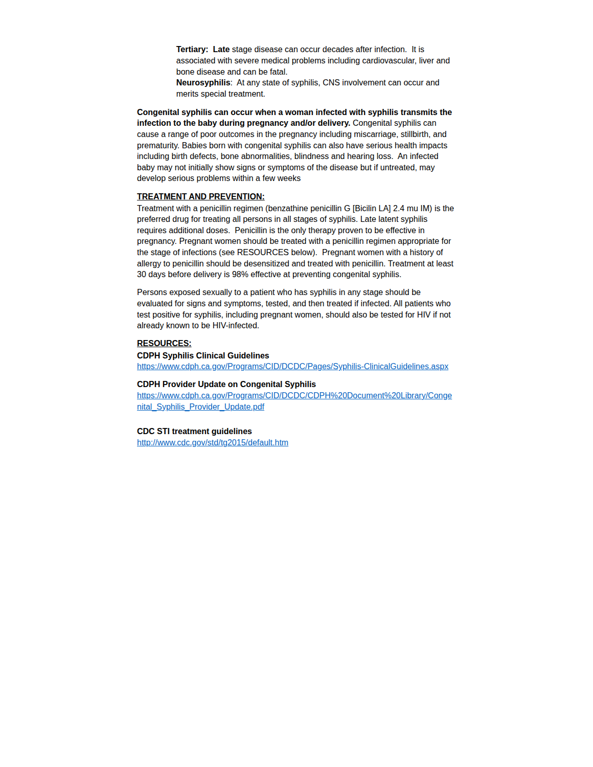Tertiary: Late stage disease can occur decades after infection. It is associated with severe medical problems including cardiovascular, liver and bone disease and can be fatal.
Neurosyphilis: At any state of syphilis, CNS involvement can occur and merits special treatment.
Congenital syphilis can occur when a woman infected with syphilis transmits the infection to the baby during pregnancy and/or delivery. Congenital syphilis can cause a range of poor outcomes in the pregnancy including miscarriage, stillbirth, and prematurity. Babies born with congenital syphilis can also have serious health impacts including birth defects, bone abnormalities, blindness and hearing loss. An infected baby may not initially show signs or symptoms of the disease but if untreated, may develop serious problems within a few weeks
TREATMENT AND PREVENTION:
Treatment with a penicillin regimen (benzathine penicillin G [Bicilin LA] 2.4 mu IM) is the preferred drug for treating all persons in all stages of syphilis. Late latent syphilis requires additional doses. Penicillin is the only therapy proven to be effective in pregnancy. Pregnant women should be treated with a penicillin regimen appropriate for the stage of infections (see RESOURCES below). Pregnant women with a history of allergy to penicillin should be desensitized and treated with penicillin. Treatment at least 30 days before delivery is 98% effective at preventing congenital syphilis.
Persons exposed sexually to a patient who has syphilis in any stage should be evaluated for signs and symptoms, tested, and then treated if infected. All patients who test positive for syphilis, including pregnant women, should also be tested for HIV if not already known to be HIV-infected.
RESOURCES:
CDPH Syphilis Clinical Guidelines
https://www.cdph.ca.gov/Programs/CID/DCDC/Pages/Syphilis-ClinicalGuidelines.aspx
CDPH Provider Update on Congenital Syphilis
https://www.cdph.ca.gov/Programs/CID/DCDC/CDPH%20Document%20Library/Congenital_Syphilis_Provider_Update.pdf
CDC STI treatment guidelines
http://www.cdc.gov/std/tg2015/default.htm